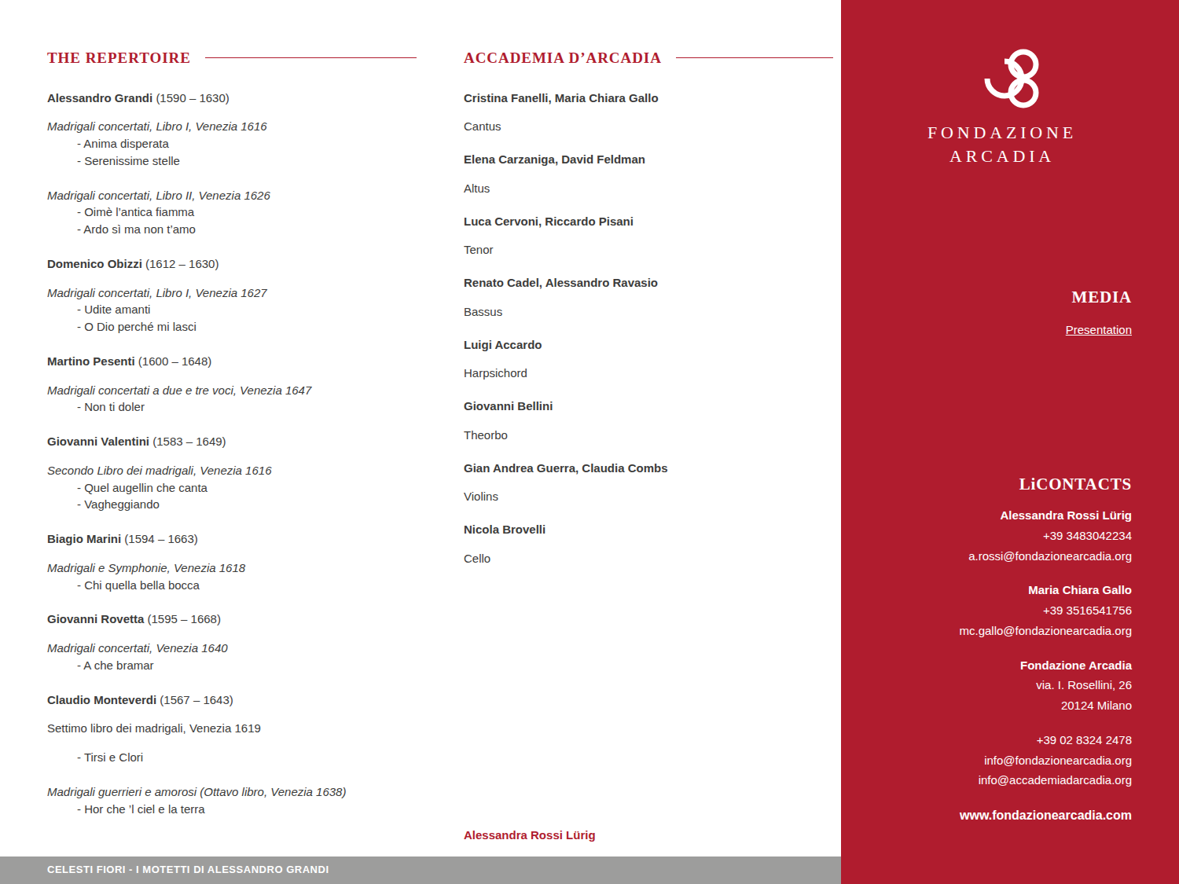THE REPERTOIRE
Alessandro Grandi (1590 – 1630)
Madrigali concertati, Libro I, Venezia 1616
Anima disperata
Serenissime stelle
Madrigali concertati, Libro II, Venezia 1626
Oimè l’antica fiamma
Ardo sì ma non t’amo
Domenico Obizzi (1612 – 1630)
Madrigali concertati, Libro I, Venezia 1627
Udite amanti
O Dio perché mi lasci
Martino Pesenti (1600 – 1648)
Madrigali concertati a due e tre voci, Venezia 1647
Non ti doler
Giovanni Valentini (1583 – 1649)
Secondo Libro dei madrigali, Venezia 1616
Quel augellin che canta
Vagheggiando
Biagio Marini (1594 – 1663)
Madrigali e Symphonie, Venezia 1618
Chi quella bella bocca
Giovanni Rovetta (1595 – 1668)
Madrigali concertati, Venezia 1640
A che bramar
Claudio Monteverdi (1567 – 1643)
Settimo libro dei madrigali, Venezia 1619
Tirsi e Clori
Madrigali guerrieri e amorosi (Ottavo libro, Venezia 1638)
Hor che ’l ciel e la terra
ACCADEMIA D’ARCADIA
Cristina Fanelli, Maria Chiara Gallo
Cantus
Elena Carzaniga, David Feldman
Altus
Luca Cervoni, Riccardo Pisani
Tenor
Renato Cadel, Alessandro Ravasio
Bassus
Luigi Accardo
Harpsichord
Giovanni Bellini
Theorbo
Gian Andrea Guerra, Claudia Combs
Violins
Nicola Brovelli
Cello
Alessandra Rossi Lürig
conductor
CELESTI FIORI - I MOTETTI DI ALESSANDRO GRANDI
FONDAZIONE
ARCADIA
MEDIA
Presentation
LiCONTACTS
Alessandra Rossi Lürig
+39 3483042234
a.rossi@fondazionearcadia.org
Maria Chiara Gallo
+39 3516541756
mc.gallo@fondazionearcadia.org
Fondazione Arcadia
via. I. Rosellini, 26
20124 Milano
+39 02 8324 2478
info@fondazionearcadia.org
info@accademiadarcadia.org
www.fondazionearcadia.com